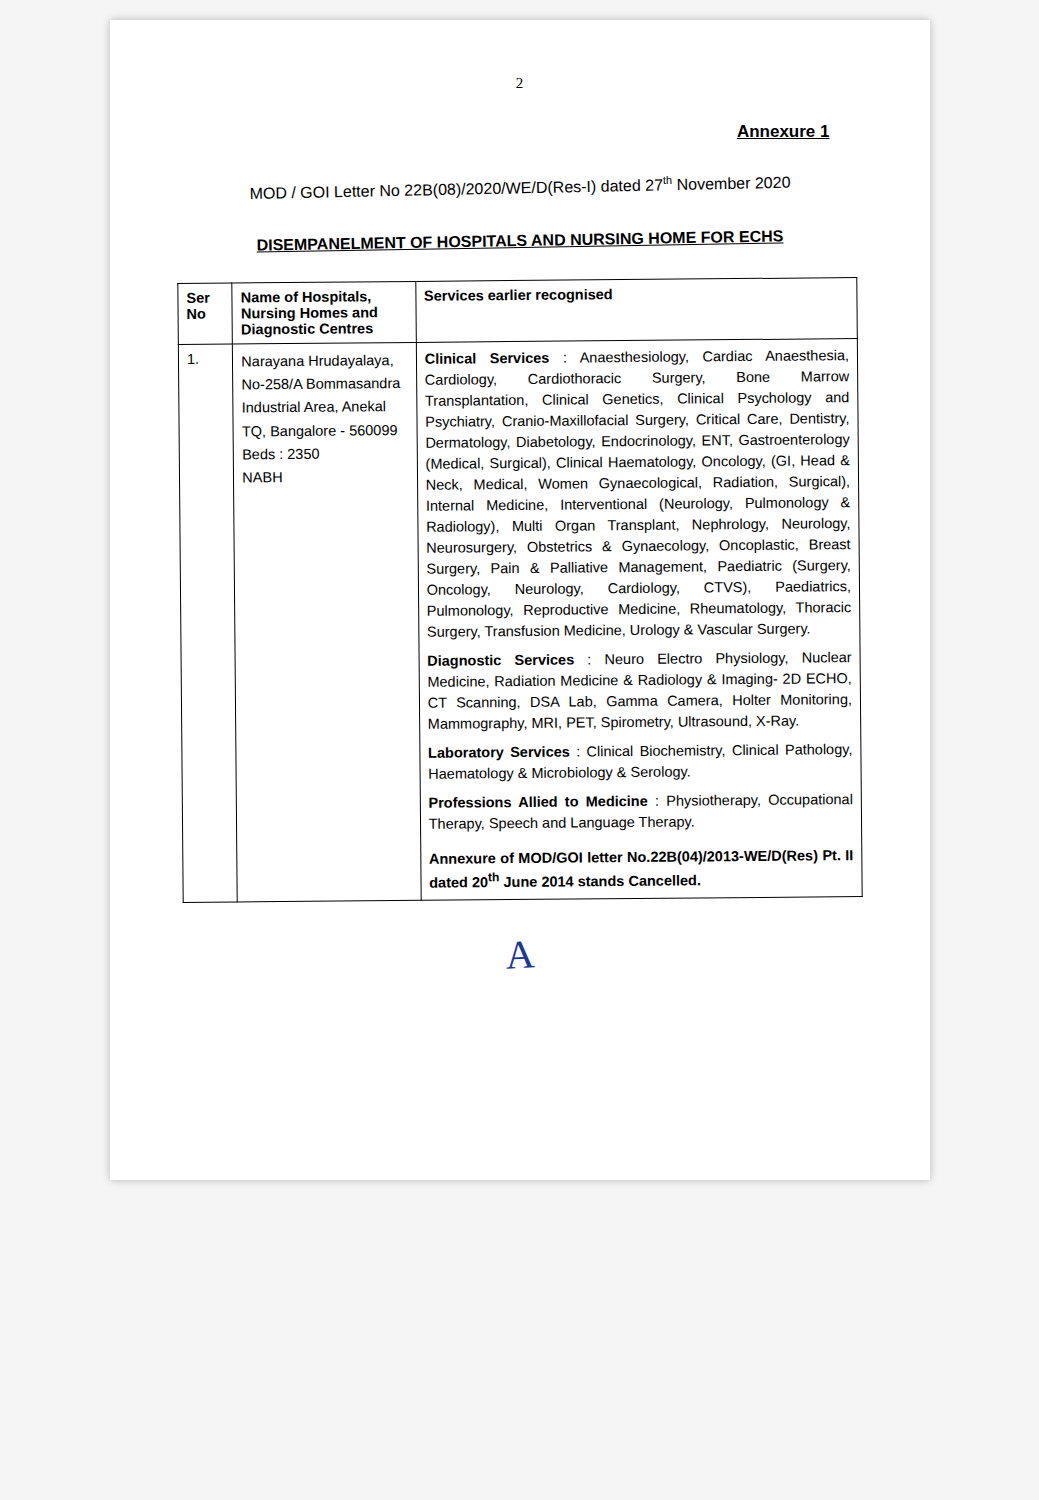2
Annexure 1
MOD / GOI Letter No 22B(08)/2020/WE/D(Res-I) dated 27th November 2020
DISEMPANELMENT OF HOSPITALS AND NURSING HOME FOR ECHS
| Ser No | Name of Hospitals, Nursing Homes and Diagnostic Centres | Services earlier recognised |
| --- | --- | --- |
| 1. | Narayana Hrudayalaya, No-258/A Bommasandra Industrial Area, Anekal TQ, Bangalore - 560099 Beds : 2350 NABH | Clinical Services : Anaesthesiology, Cardiac Anaesthesia, Cardiology, Cardiothoracic Surgery, Bone Marrow Transplantation, Clinical Genetics, Clinical Psychology and Psychiatry, Cranio-Maxillofacial Surgery, Critical Care, Dentistry, Dermatology, Diabetology, Endocrinology, ENT, Gastroenterology (Medical, Surgical), Clinical Haematology, Oncology, (GI, Head & Neck, Medical, Women Gynaecological, Radiation, Surgical), Internal Medicine, Interventional (Neurology, Pulmonology & Radiology), Multi Organ Transplant, Nephrology, Neurology, Neurosurgery, Obstetrics & Gynaecology, Oncoplastic, Breast Surgery, Pain & Palliative Management, Paediatric (Surgery, Oncology, Neurology, Cardiology, CTVS), Paediatrics, Pulmonology, Reproductive Medicine, Rheumatology, Thoracic Surgery, Transfusion Medicine, Urology & Vascular Surgery. Diagnostic Services : Neuro Electro Physiology, Nuclear Medicine, Radiation Medicine & Radiology & Imaging- 2D ECHO, CT Scanning, DSA Lab, Gamma Camera, Holter Monitoring, Mammography, MRI, PET, Spirometry, Ultrasound, X-Ray. Laboratory Services : Clinical Biochemistry, Clinical Pathology, Haematology & Microbiology & Serology. Professions Allied to Medicine : Physiotherapy, Occupational Therapy, Speech and Language Therapy. Annexure of MOD/GOI letter No.22B(04)/2013-WE/D(Res) Pt. II dated 20 th June 2014 stands Cancelled. |
A